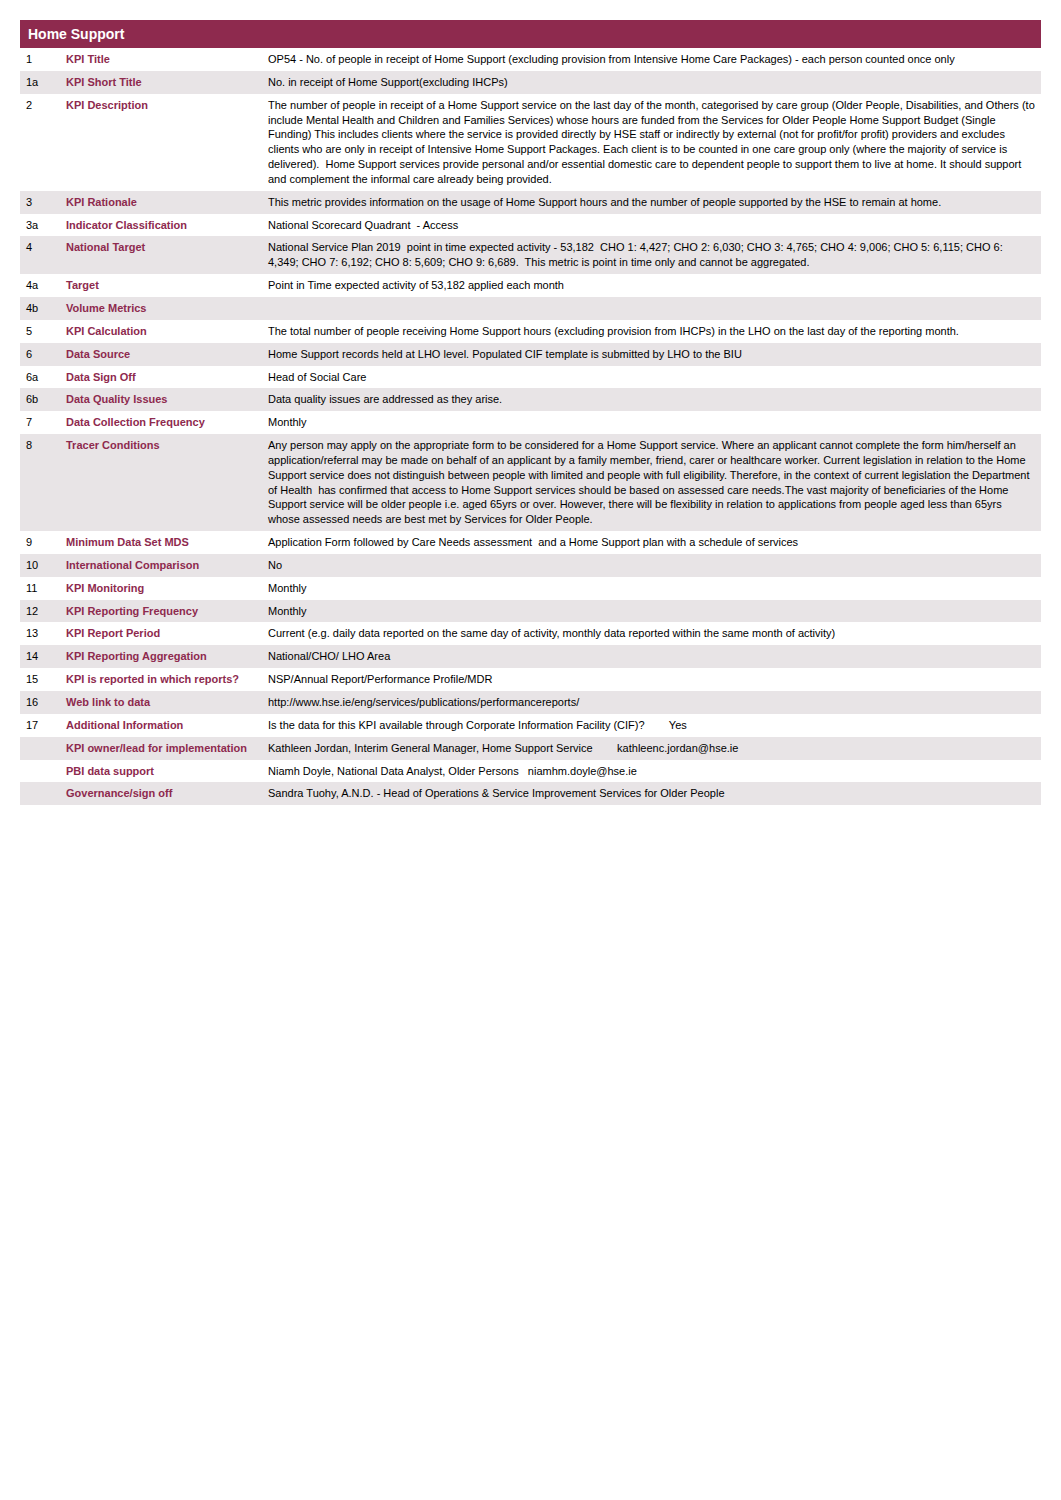Home Support
| 1 | KPI Title | OP54 - No. of people in receipt of Home Support (excluding provision from Intensive Home Care Packages) - each person counted once only |
| 1a | KPI Short Title | No. in receipt of Home Support(excluding IHCPs) |
| 2 | KPI Description | The number of people in receipt of a Home Support service on the last day of the month, categorised by care group (Older People, Disabilities, and Others (to include Mental Health and Children and Families Services) whose hours are funded from the Services for Older People Home Support Budget (Single Funding) This includes clients where the service is provided directly by HSE staff or indirectly by external (not for profit/for profit) providers and excludes clients who are only in receipt of Intensive Home Support Packages. Each client is to be counted in one care group only (where the majority of service is delivered). Home Support services provide personal and/or essential domestic care to dependent people to support them to live at home. It should support and complement the informal care already being provided. |
| 3 | KPI Rationale | This metric provides information on the usage of Home Support hours and the number of people supported by the HSE to remain at home. |
| 3a | Indicator Classification | National Scorecard Quadrant - Access |
| 4 | National Target | National Service Plan 2019 point in time expected activity - 53,182 CHO 1: 4,427; CHO 2: 6,030; CHO 3: 4,765; CHO 4: 9,006; CHO 5: 6,115; CHO 6: 4,349; CHO 7: 6,192; CHO 8: 5,609; CHO 9: 6,689. This metric is point in time only and cannot be aggregated. |
| 4a | Target | Point in Time expected activity of 53,182 applied each month |
| 4b | Volume Metrics | |
| 5 | KPI Calculation | The total number of people receiving Home Support hours (excluding provision from IHCPs) in the LHO on the last day of the reporting month. |
| 6 | Data Source | Home Support records held at LHO level. Populated CIF template is submitted by LHO to the BIU |
| 6a | Data Sign Off | Head of Social Care |
| 6b | Data Quality Issues | Data quality issues are addressed as they arise. |
| 7 | Data Collection Frequency | Monthly |
| 8 | Tracer Conditions | Any person may apply on the appropriate form to be considered for a Home Support service. Where an applicant cannot complete the form him/herself an application/referral may be made on behalf of an applicant by a family member, friend, carer or healthcare worker. Current legislation in relation to the Home Support service does not distinguish between people with limited and people with full eligibility. Therefore, in the context of current legislation the Department of Health has confirmed that access to Home Support services should be based on assessed care needs.The vast majority of beneficiaries of the Home Support service will be older people i.e. aged 65yrs or over. However, there will be flexibility in relation to applications from people aged less than 65yrs whose assessed needs are best met by Services for Older People. |
| 9 | Minimum Data Set MDS | Application Form followed by Care Needs assessment and a Home Support plan with a schedule of services |
| 10 | International Comparison | No |
| 11 | KPI Monitoring | Monthly |
| 12 | KPI Reporting Frequency | Monthly |
| 13 | KPI Report Period | Current (e.g. daily data reported on the same day of activity, monthly data reported within the same month of activity) |
| 14 | KPI Reporting Aggregation | National/CHO/ LHO Area |
| 15 | KPI is reported in which reports? | NSP/Annual Report/Performance Profile/MDR |
| 16 | Web link to data | http://www.hse.ie/eng/services/publications/performancereports/ |
| 17 | Additional Information | Is the data for this KPI available through Corporate Information Facility (CIF)? Yes |
| | KPI owner/lead for implementation | Kathleen Jordan, Interim General Manager, Home Support Service kathleenc.jordan@hse.ie |
| | PBI data support | Niamh Doyle, National Data Analyst, Older Persons niamhm.doyle@hse.ie |
| | Governance/sign off | Sandra Tuohy, A.N.D. - Head of Operations & Service Improvement Services for Older People |